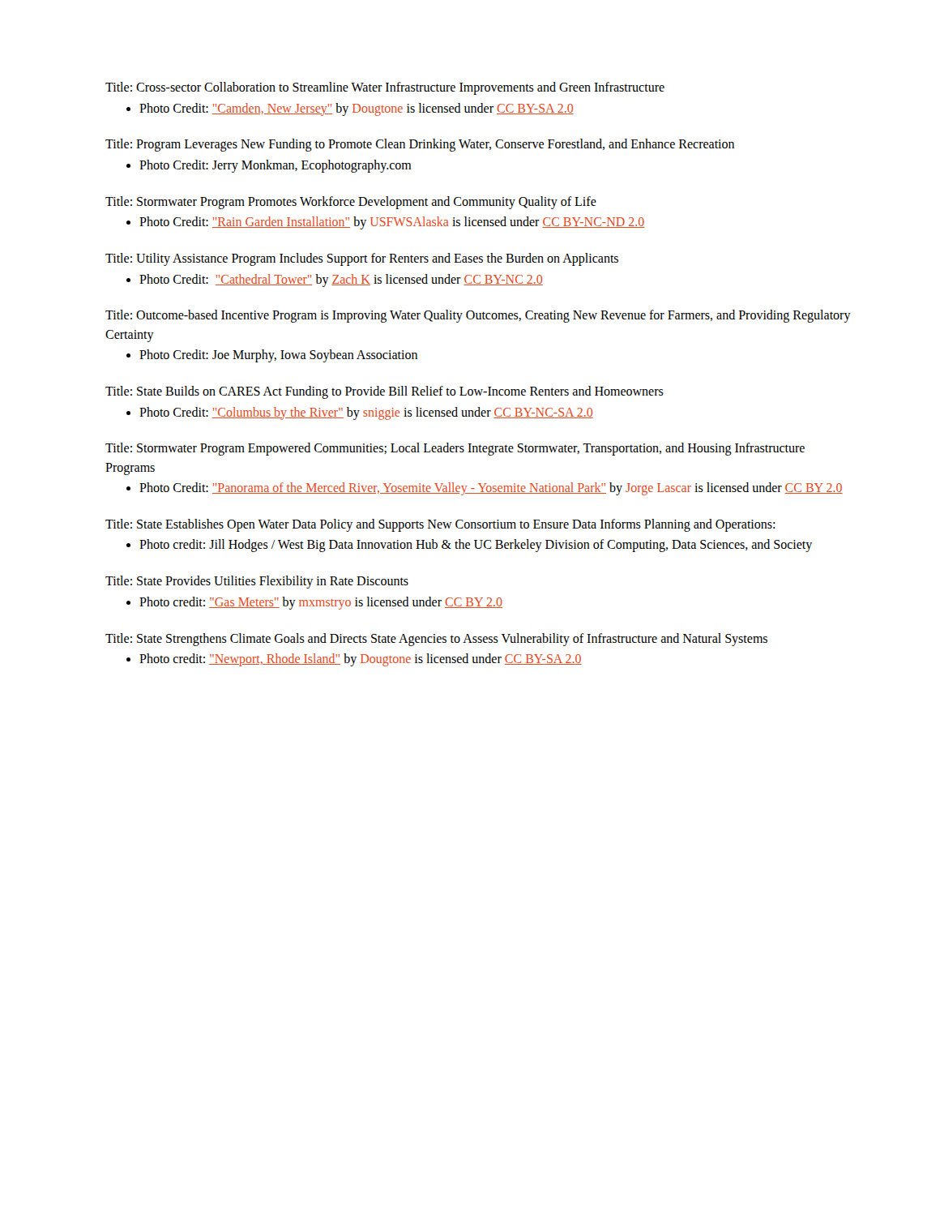Title: Cross-sector Collaboration to Streamline Water Infrastructure Improvements and Green Infrastructure
Photo Credit: "Camden, New Jersey" by Dougtone is licensed under CC BY-SA 2.0
Title: Program Leverages New Funding to Promote Clean Drinking Water, Conserve Forestland, and Enhance Recreation
Photo Credit: Jerry Monkman, Ecophotography.com
Title: Stormwater Program Promotes Workforce Development and Community Quality of Life
Photo Credit: "Rain Garden Installation" by USFWSAlaska is licensed under CC BY-NC-ND 2.0
Title: Utility Assistance Program Includes Support for Renters and Eases the Burden on Applicants
Photo Credit: "Cathedral Tower" by Zach K is licensed under CC BY-NC 2.0
Title: Outcome-based Incentive Program is Improving Water Quality Outcomes, Creating New Revenue for Farmers, and Providing Regulatory Certainty
Photo Credit: Joe Murphy, Iowa Soybean Association
Title: State Builds on CARES Act Funding to Provide Bill Relief to Low-Income Renters and Homeowners
Photo Credit: "Columbus by the River" by sniggie is licensed under CC BY-NC-SA 2.0
Title: Stormwater Program Empowered Communities; Local Leaders Integrate Stormwater, Transportation, and Housing Infrastructure Programs
Photo Credit: "Panorama of the Merced River, Yosemite Valley - Yosemite National Park" by Jorge Lascar is licensed under CC BY 2.0
Title: State Establishes Open Water Data Policy and Supports New Consortium to Ensure Data Informs Planning and Operations:
Photo credit: Jill Hodges / West Big Data Innovation Hub & the UC Berkeley Division of Computing, Data Sciences, and Society
Title: State Provides Utilities Flexibility in Rate Discounts
Photo credit: "Gas Meters" by mxmstryo is licensed under CC BY 2.0
Title: State Strengthens Climate Goals and Directs State Agencies to Assess Vulnerability of Infrastructure and Natural Systems
Photo credit: "Newport, Rhode Island" by Dougtone is licensed under CC BY-SA 2.0